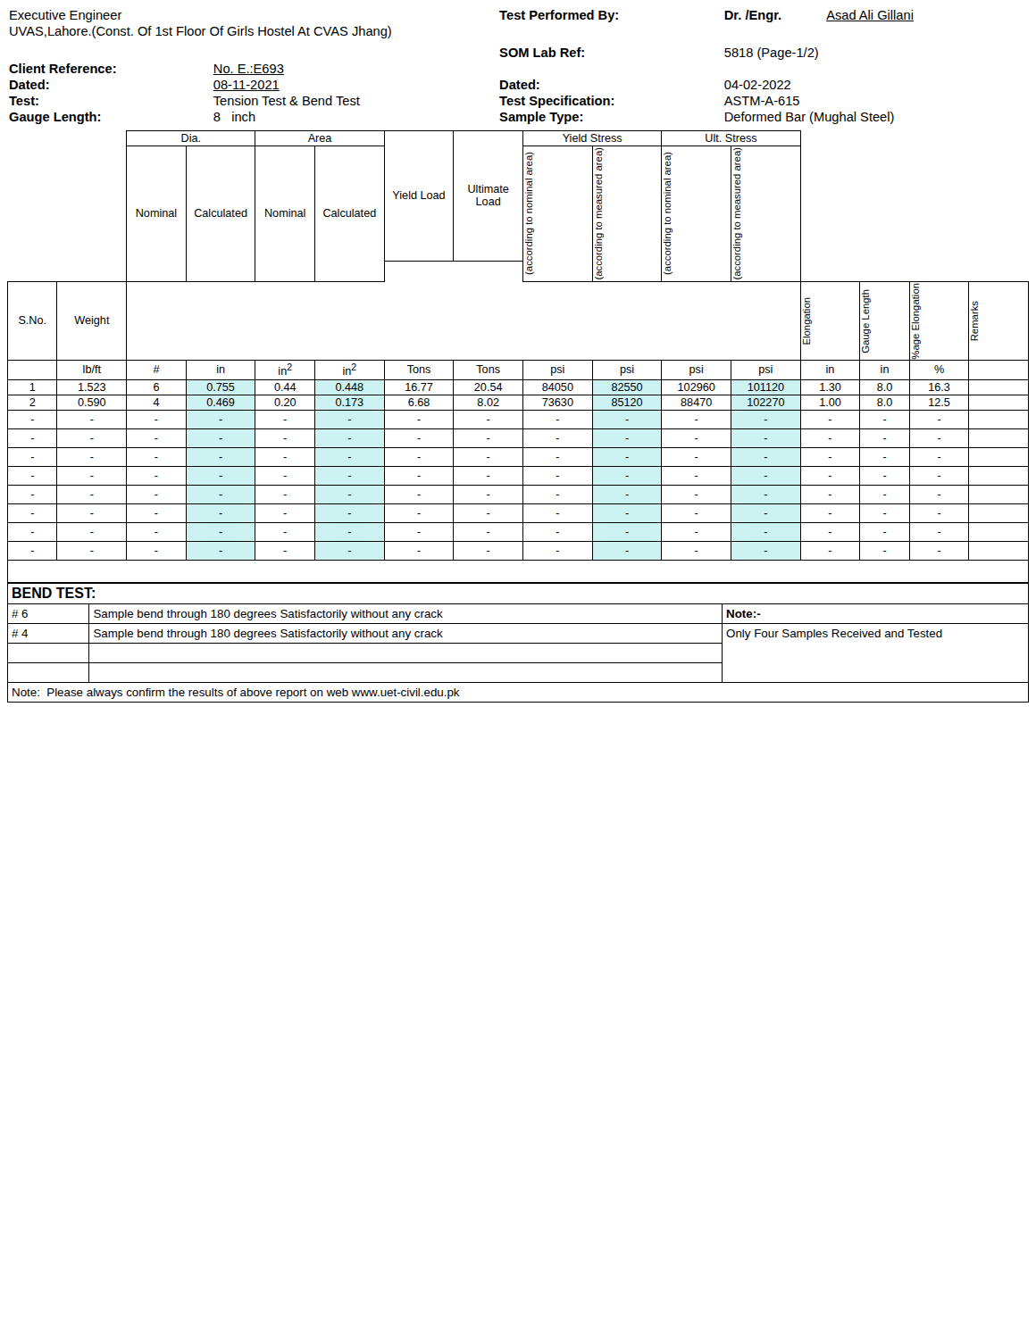| Executive Engineer | Test Performed By: | Dr. /Engr. | Asad Ali Gillani |
| UVAS,Lahore.(Const. Of 1st Floor Of Girls Hostel At CVAS Jhang) |
| | | SOM Lab Ref: | 5818 (Page-1/2) |
| Client Reference: | No. E.:E693 | | |
| Dated: | 08-11-2021 | Dated: | 04-02-2022 |
| Test: | Tension Test & Bend Test | Test Specification: | ASTM-A-615 |
| Gauge Length: | 8 inch | Sample Type: | Deformed Bar (Mughal Steel) |
| | | Dia. | Area | Yield Load | Ultimate Load | Yield Stress | Ult. Stress | | | | |
| Nominal | Calculated | Nominal | Calculated | (according to nominal area) | (according to measured area) | (according to nominal area) | (according to measured area) |
| S.No. | Weight | | | | | | | | | | | Elongation | Gauge Length | %age Elongation | Remarks |
| | lb/ft | # | in | in 2 | in 2 | Tons | Tons | psi | psi | psi | psi | in | in | % | |
| 1 | 1.523 | 6 | 0.755 | 0.44 | 0.448 | 16.77 | 20.54 | 84050 | 82550 | 102960 | 101120 | 1.30 | 8.0 | 16.3 | |
| 2 | 0.590 | 4 | 0.469 | 0.20 | 0.173 | 6.68 | 8.02 | 73630 | 85120 | 88470 | 102270 | 1.00 | 8.0 | 12.5 | |
| - | - | - | - | - | - | - | - | - | - | - | - | - | - | - | |
| - | - | - | - | - | - | - | - | - | - | - | - | - | - | - | |
| - | - | - | - | - | - | - | - | - | - | - | - | - | - | - | |
| - | - | - | - | - | - | - | - | - | - | - | - | - | - | - | |
| - | - | - | - | - | - | - | - | - | - | - | - | - | - | - | |
| - | - | - | - | - | - | - | - | - | - | - | - | - | - | - | |
| - | - | - | - | - | - | - | - | - | - | - | - | - | - | - | |
| - | - | - | - | - | - | - | - | - | - | - | - | - | - | - | |
BEND TEST:
| # 6 | Sample bend through 180 degrees Satisfactorily without any crack | Note:- |
| # 4 | Sample bend through 180 degrees Satisfactorily without any crack | Only Four Samples Received and Tested |
| Note: Please always confirm the results of above report on web www.uet-civil.edu.pk |